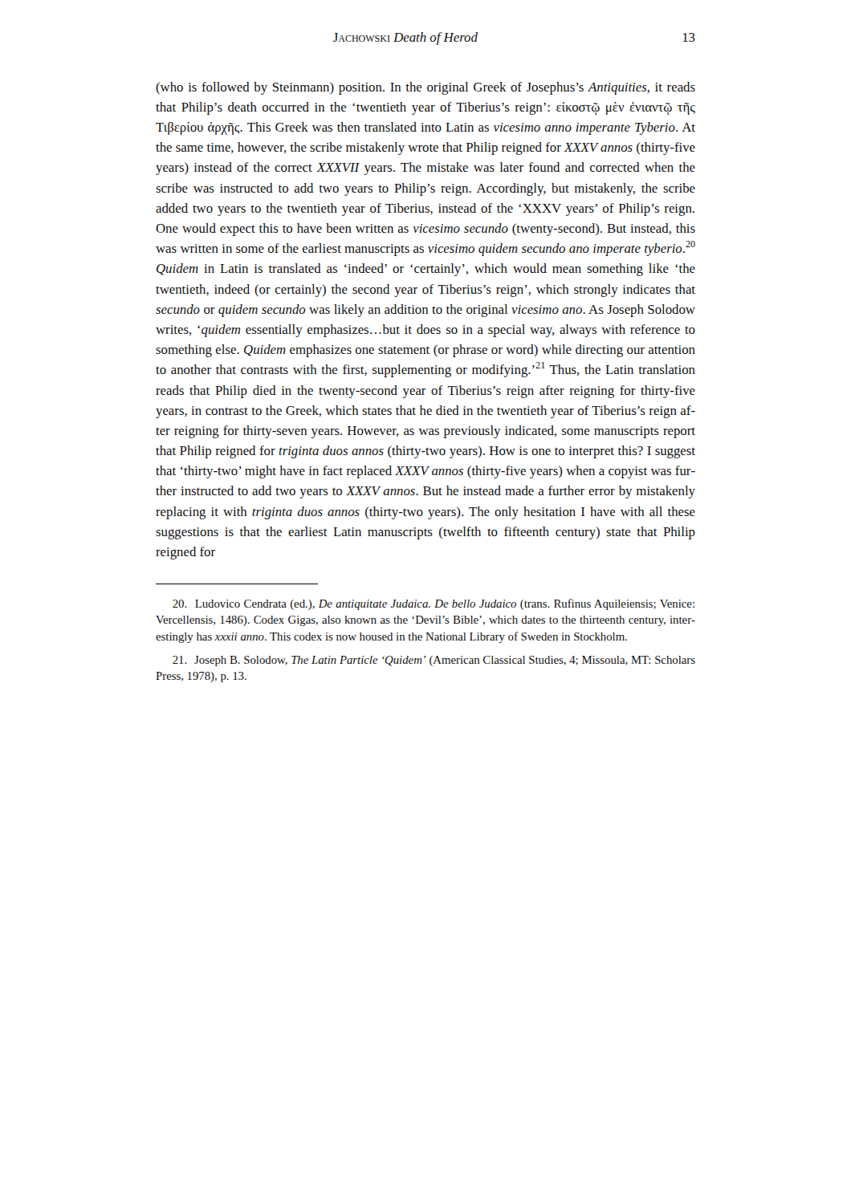Jachowski Death of Herod 13
(who is followed by Steinmann) position. In the original Greek of Josephus’s Antiquities, it reads that Philip’s death occurred in the ‘twentieth year of Tiberius’s reign’: εἰκοστῷ μὲν ἐνιαντῷ τῆς Τιβερίου ἀρχῆς. This Greek was then translated into Latin as vicesimo anno imperante Tyberio. At the same time, however, the scribe mistakenly wrote that Philip reigned for XXXV annos (thirty-five years) instead of the correct XXXVII years. The mistake was later found and corrected when the scribe was instructed to add two years to Philip’s reign. Accordingly, but mistakenly, the scribe added two years to the twentieth year of Tiberius, instead of the ‘XXXV years’ of Philip’s reign. One would expect this to have been written as vicesimo secundo (twenty-second). But instead, this was written in some of the earliest manuscripts as vicesimo quidem secundo ano imperate tyberio.20 Quidem in Latin is translated as ‘indeed’ or ‘certainly’, which would mean something like ‘the twentieth, indeed (or certainly) the second year of Tiberius’s reign’, which strongly indicates that secundo or quidem secundo was likely an addition to the original vicesimo ano. As Joseph Solodow writes, ‘quidem essentially emphasizes…but it does so in a special way, always with reference to something else. Quidem emphasizes one statement (or phrase or word) while directing our attention to another that contrasts with the first, supplementing or modifying.’21 Thus, the Latin translation reads that Philip died in the twenty-second year of Tiberius’s reign after reigning for thirty-five years, in contrast to the Greek, which states that he died in the twentieth year of Tiberius’s reign after reigning for thirty-seven years. However, as was previously indicated, some manuscripts report that Philip reigned for triginta duos annos (thirty-two years). How is one to interpret this? I suggest that ‘thirty-two’ might have in fact replaced XXXV annos (thirty-five years) when a copyist was further instructed to add two years to XXXV annos. But he instead made a further error by mistakenly replacing it with triginta duos annos (thirty-two years). The only hesitation I have with all these suggestions is that the earliest Latin manuscripts (twelfth to fifteenth century) state that Philip reigned for
20. Ludovico Cendrata (ed.), De antiquitate Judaica. De bello Judaico (trans. Rufinus Aquileiensis; Venice: Vercellensis, 1486). Codex Gigas, also known as the ‘Devil’s Bible’, which dates to the thirteenth century, interestingly has xxxii anno. This codex is now housed in the National Library of Sweden in Stockholm.
21. Joseph B. Solodow, The Latin Particle ‘Quidem’ (American Classical Studies, 4; Missoula, MT: Scholars Press, 1978), p. 13.